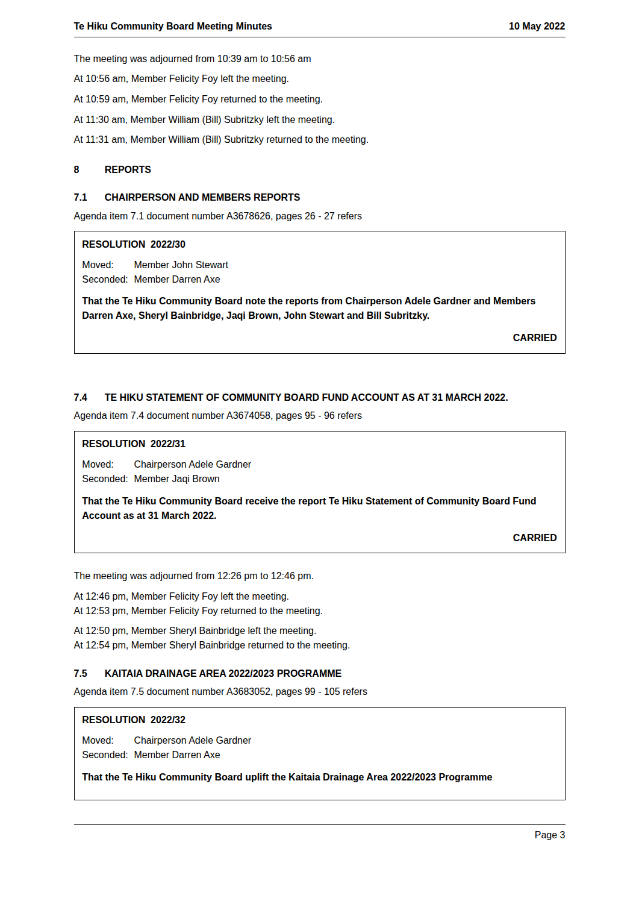Te Hiku Community Board Meeting Minutes
10 May 2022
The meeting was adjourned from 10:39 am to 10:56 am
At 10:56 am, Member Felicity Foy left the meeting.
At 10:59 am, Member Felicity Foy returned to the meeting.
At 11:30 am, Member William (Bill) Subritzky left the meeting.
At 11:31 am, Member William (Bill) Subritzky returned to the meeting.
8 REPORTS
7.1 CHAIRPERSON AND MEMBERS REPORTS
Agenda item 7.1 document number A3678626, pages 26 - 27 refers
RESOLUTION 2022/30
| Moved: | Member John Stewart |
| Seconded: | Member Darren Axe |
That the Te Hiku Community Board note the reports from Chairperson Adele Gardner and Members Darren Axe, Sheryl Bainbridge, Jaqi Brown, John Stewart and Bill Subritzky.
CARRIED
7.4 TE HIKU STATEMENT OF COMMUNITY BOARD FUND ACCOUNT AS AT 31 MARCH 2022.
Agenda item 7.4 document number A3674058, pages 95 - 96 refers
RESOLUTION 2022/31
| Moved: | Chairperson Adele Gardner |
| Seconded: | Member Jaqi Brown |
That the Te Hiku Community Board receive the report Te Hiku Statement of Community Board Fund Account as at 31 March 2022.
CARRIED
The meeting was adjourned from 12:26 pm to 12:46 pm.
At 12:46 pm, Member Felicity Foy left the meeting.
At 12:53 pm, Member Felicity Foy returned to the meeting.
At 12:50 pm, Member Sheryl Bainbridge left the meeting.
At 12:54 pm, Member Sheryl Bainbridge returned to the meeting.
7.5 KAITAIA DRAINAGE AREA 2022/2023 PROGRAMME
Agenda item 7.5 document number A3683052, pages 99 - 105 refers
RESOLUTION 2022/32
| Moved: | Chairperson Adele Gardner |
| Seconded: | Member Darren Axe |
That the Te Hiku Community Board uplift the Kaitaia Drainage Area 2022/2023 Programme
Page 3